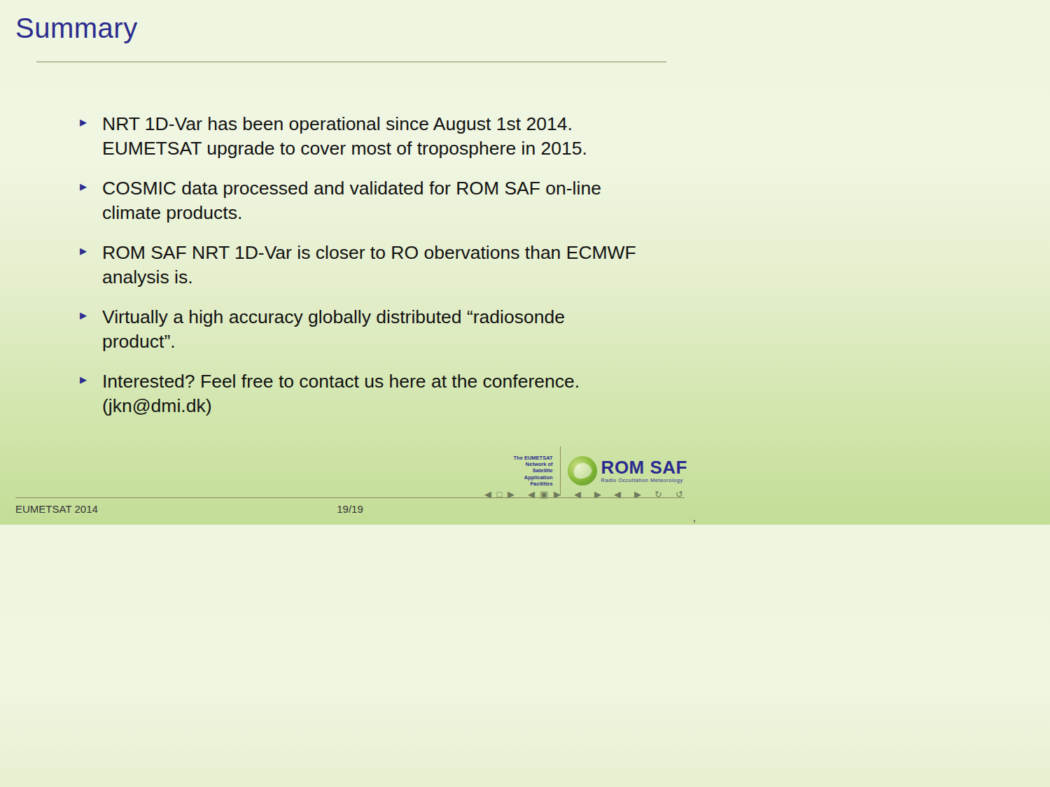Summary
NRT 1D-Var has been operational since August 1st 2014. EUMETSAT upgrade to cover most of troposphere in 2015.
COSMIC data processed and validated for ROM SAF on-line climate products.
ROM SAF NRT 1D-Var is closer to RO obervations than ECMWF analysis is.
Virtually a high accuracy globally distributed “radiosonde product”.
Interested? Feel free to contact us here at the conference. (jkn@dmi.dk)
The EUMETSAT
Network of
Satellite
Application
Facilities
ROM SAF
Radio Occultation Meteorology
◀ □ ▶ ◀ ▣ ▶ ◀ ▶ ◀ ▶ ↻ ↺
EUMETSAT 2014
19/19
,